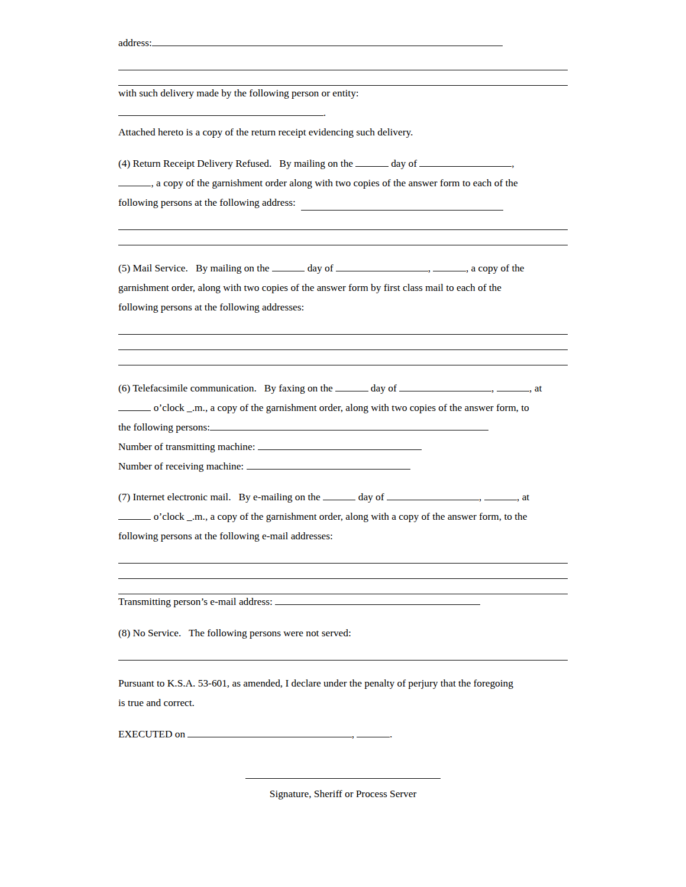address:
with such delivery made by the following person or entity:
.
Attached hereto is a copy of the return receipt evidencing such delivery.
(4) Return Receipt Delivery Refused. By mailing on the day of ,
, a copy of the garnishment order along with two copies of the answer form to each of the
following persons at the following address:
(5) Mail Service. By mailing on the day of , , a copy of the
garnishment order, along with two copies of the answer form by first class mail to each of the
following persons at the following addresses:
(6) Telefacsimile communication. By faxing on the day of , , at
o’clock _.m., a copy of the garnishment order, along with two copies of the answer form, to
the following persons:
Number of transmitting machine:
Number of receiving machine:
(7) Internet electronic mail. By e-mailing on the day of , , at
o’clock _.m., a copy of the garnishment order, along with a copy of the answer form, to the
following persons at the following e-mail addresses:
Transmitting person’s e-mail address:
(8) No Service. The following persons were not served:
Pursuant to K.S.A. 53-601, as amended, I declare under the penalty of perjury that the foregoing
is true and correct.
EXECUTED on , .
Signature, Sheriff or Process Server